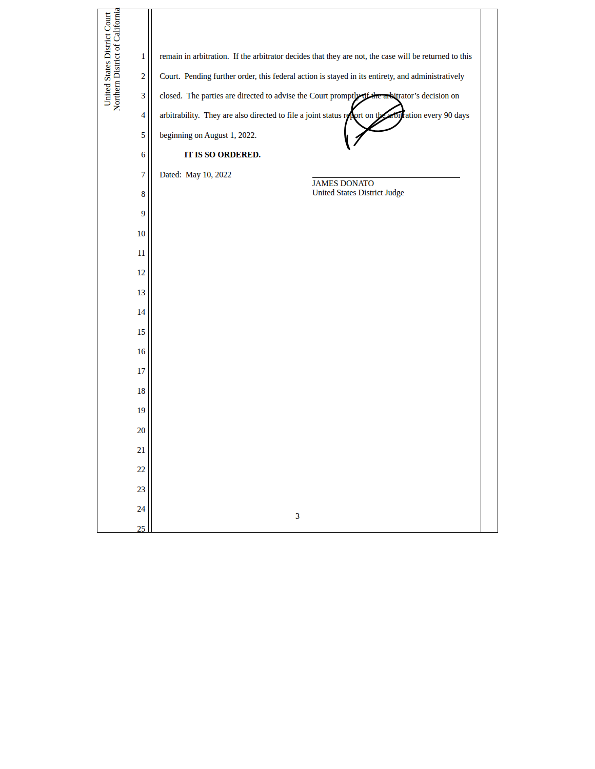United States District Court Northern District of California
1
2
3
4
5
6
7
8
9
10
11
12
13
14
15
16
17
18
19
20
21
22
23
24
25
26
27
28
remain in arbitration. If the arbitrator decides that they are not, the case will be returned to this
Court. Pending further order, this federal action is stayed in its entirety, and administratively
closed. The parties are directed to advise the Court promptly of the arbitrator’s decision on
arbitrability. They are also directed to file a joint status report on the arbitration every 90 days
beginning on August 1, 2022.
IT IS SO ORDERED.
Dated: May 10, 2022
JAMES DONATO
United States District Judge
3